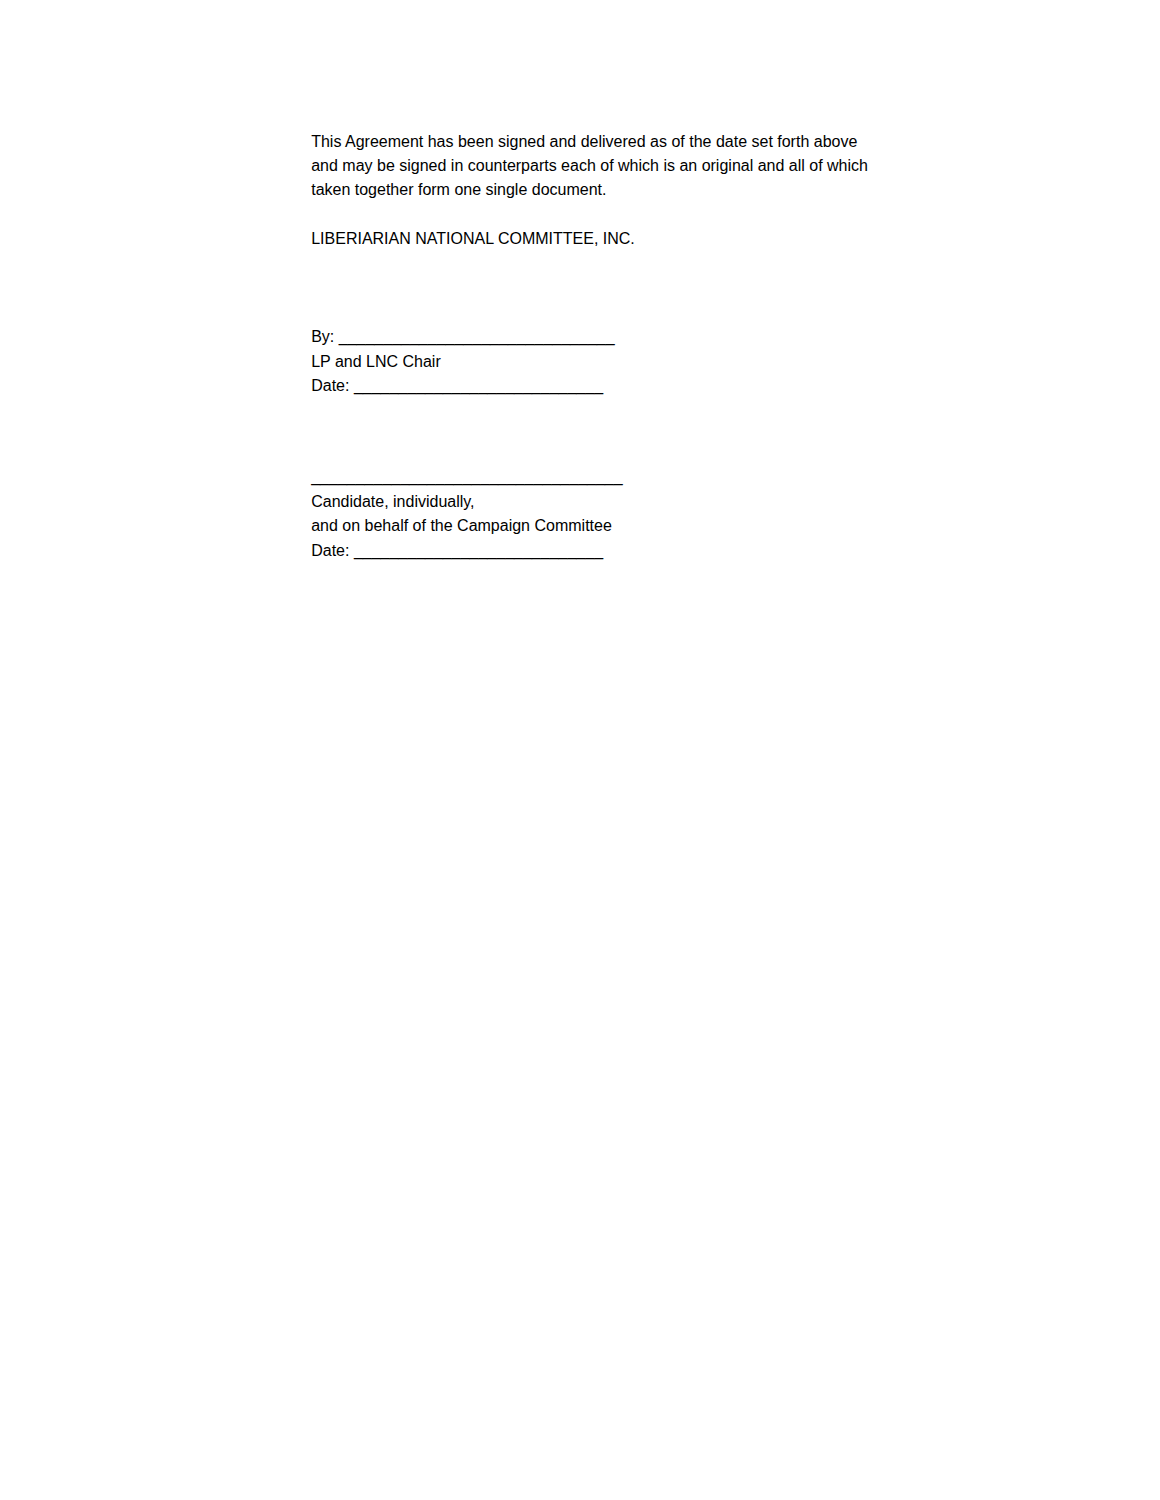This Agreement has been signed and delivered as of the date set forth above and may be signed in counterparts each of which is an original and all of which taken together form one single document.
LIBERIARIAN NATIONAL COMMITTEE, INC.
By: _______________________________
LP and LNC Chair
Date: ____________________________
___________________________________
Candidate, individually,
and on behalf of the Campaign Committee
Date: ____________________________